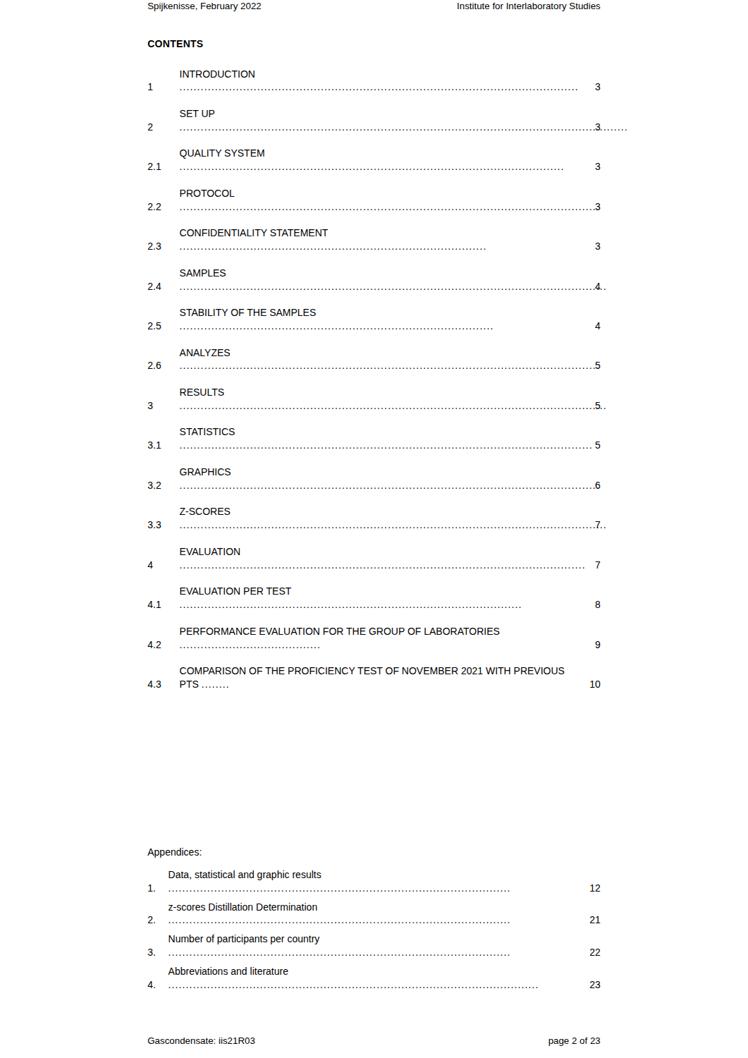Spijkenisse, February 2022
Institute for Interlaboratory Studies
CONTENTS
| 1 | INTRODUCTION ................................................................................................................. | 3 |
| 2 | SET UP ............................................................................................................................... | 3 |
| 2.1 | QUALITY SYSTEM ............................................................................................................. | 3 |
| 2.2 | PROTOCOL ....................................................................................................................... | 3 |
| 2.3 | CONFIDENTIALITY STATEMENT ....................................................................................... | 3 |
| 2.4 | SAMPLES ......................................................................................................................... | 4 |
| 2.5 | STABILITY OF THE SAMPLES ......................................................................................... | 4 |
| 2.6 | ANALYZES ....................................................................................................................... | 5 |
| 3 | RESULTS ......................................................................................................................... | 5 |
| 3.1 | STATISTICS ..................................................................................................................... | 5 |
| 3.2 | GRAPHICS ....................................................................................................................... | 6 |
| 3.3 | Z-SCORES ......................................................................................................................... | 7 |
| 4 | EVALUATION ................................................................................................................... | 7 |
| 4.1 | EVALUATION PER TEST ................................................................................................. | 8 |
| 4.2 | PERFORMANCE EVALUATION FOR THE GROUP OF LABORATORIES ........................................ | 9 |
| 4.3 | COMPARISON OF THE PROFICIENCY TEST OF NOVEMBER 2021 WITH PREVIOUS PTS ........ | 10 |
Appendices:
| 1. | Data, statistical and graphic results ................................................................................................. | 12 |
| 2. | z-scores Distillation Determination ................................................................................................. | 21 |
| 3. | Number of participants per country ................................................................................................. | 22 |
| 4. | Abbreviations and literature ......................................................................................................... | 23 |
Gascondensate: iis21R03
page 2 of 23